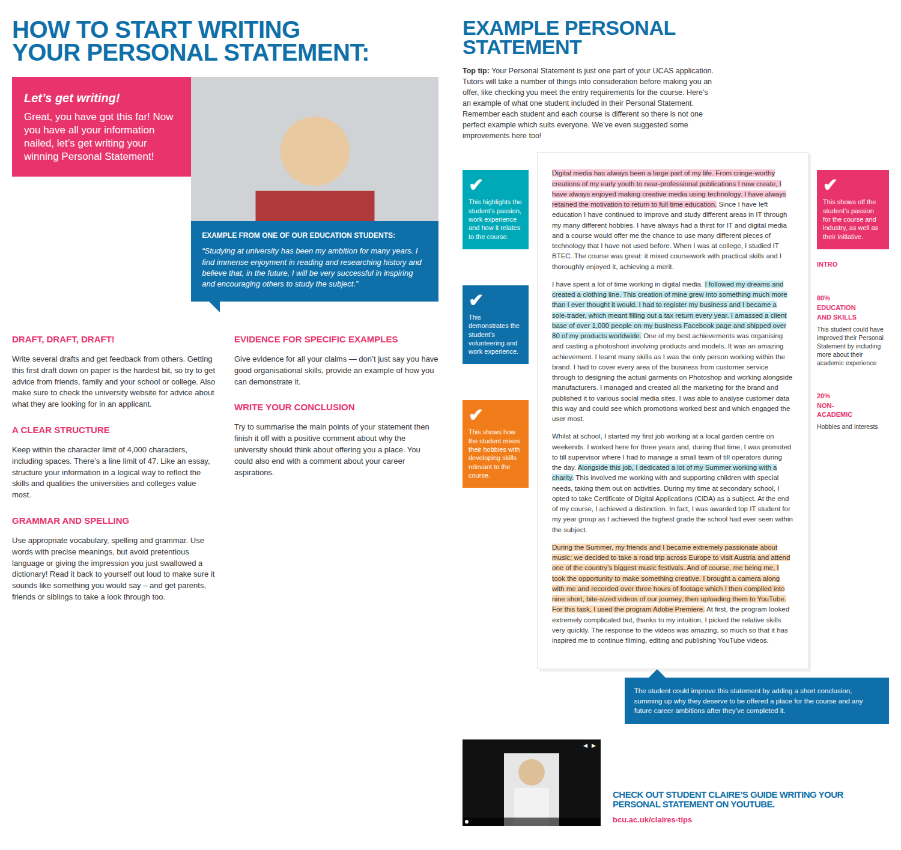How to start writing
your personal statement:
Let’s get writing! Great, you have got this far! Now you have all your information nailed, let’s get writing your winning Personal Statement!
Example from one of our Education students:
“Studying at university has been my ambition for many years. I find immense enjoyment in reading and researching history and believe that, in the future, I will be very successful in inspiring and encouraging others to study the subject.”
Draft, draft, draft!
Write several drafts and get feedback from others. Getting this first draft down on paper is the hardest bit, so try to get advice from friends, family and your school or college. Also make sure to check the university website for advice about what they are looking for in an applicant.
A clear structure
Keep within the character limit of 4,000 characters, including spaces. There’s a line limit of 47. Like an essay, structure your information in a logical way to reflect the skills and qualities the universities and colleges value most.
Grammar and spelling
Use appropriate vocabulary, spelling and grammar. Use words with precise meanings, but avoid pretentious language or giving the impression you just swallowed a dictionary! Read it back to yourself out loud to make sure it sounds like something you would say – and get parents, friends or siblings to take a look through too.
Evidence for specific examples
Give evidence for all your claims — don’t just say you have good organisational skills, provide an example of how you can demonstrate it.
Write your conclusion
Try to summarise the main points of your statement then finish it off with a positive comment about why the university should think about offering you a place. You could also end with a comment about your career aspirations.
Example personal
statement
Top tip: Your Personal Statement is just one part of your UCAS application. Tutors will take a number of things into consideration before making you an offer, like checking you meet the entry requirements for the course. Here’s an example of what one student included in their Personal Statement. Remember each student and each course is different so there is not one perfect example which suits everyone. We’ve even suggested some improvements here too!
✔ This highlights the student’s passion, work experience and how it relates to the course.
✔ This demonstrates the student’s volunteering and work experience.
✔ This shows how the student mixes their hobbies with developing skills relevant to the course.
Digital media has always been a large part of my life. From cringe-worthy creations of my early youth to near-professional publications I now create, I have always enjoyed making creative media using technology. I have always retained the motivation to return to full time education. Since I have left education I have continued to improve and study different areas in IT through my many different hobbies. I have always had a thirst for IT and digital media and a course would offer me the chance to use many different pieces of technology that I have not used before. When I was at college, I studied IT BTEC. The course was great: it mixed coursework with practical skills and I thoroughly enjoyed it, achieving a merit.
I have spent a lot of time working in digital media. I followed my dreams and created a clothing line. This creation of mine grew into something much more than I ever thought it would. I had to register my business and I became a sole-trader, which meant filling out a tax return every year. I amassed a client base of over 1,000 people on my business Facebook page and shipped over 80 of my products worldwide. One of my best achievements was organising and casting a photoshoot involving products and models. It was an amazing achievement. I learnt many skills as I was the only person working within the brand. I had to cover every area of the business from customer service through to designing the actual garments on Photoshop and working alongside manufacturers. I managed and created all the marketing for the brand and published it to various social media sites. I was able to analyse customer data this way and could see which promotions worked best and which engaged the user most.
Whilst at school, I started my first job working at a local garden centre on weekends. I worked here for three years and, during that time, I was promoted to till supervisor where I had to manage a small team of till operators during the day. Alongside this job, I dedicated a lot of my Summer working with a charity. This involved me working with and supporting children with special needs, taking them out on activities. During my time at secondary school, I opted to take Certificate of Digital Applications (CiDA) as a subject. At the end of my course, I achieved a distinction. In fact, I was awarded top IT student for my year group as I achieved the highest grade the school had ever seen within the subject.
During the Summer, my friends and I became extremely passionate about music; we decided to take a road trip across Europe to visit Austria and attend one of the country’s biggest music festivals. And of course, me being me, I took the opportunity to make something creative. I brought a camera along with me and recorded over three hours of footage which I then compiled into nine short, bite-sized videos of our journey, then uploading them to YouTube. For this task, I used the program Adobe Premiere. At first, the program looked extremely complicated but, thanks to my intuition, I picked the relative skills very quickly. The response to the videos was amazing, so much so that it has inspired me to continue filming, editing and publishing YouTube videos.
✔ This shows off the student’s passion for the course and industry, as well as their initiative.
Intro
80%
Education
and skills
This student could have improved their Personal Statement by including more about their academic experience
20%
Non-
academic
Hobbies and interests
The student could improve this statement by adding a short conclusion, summing up why they deserve to be offered a place for the course and any future career ambitions after they’ve completed it.
◀ ▶
Check out student Claire’s guide writing your personal statement on YouTube.
bcu.ac.uk/claires-tips